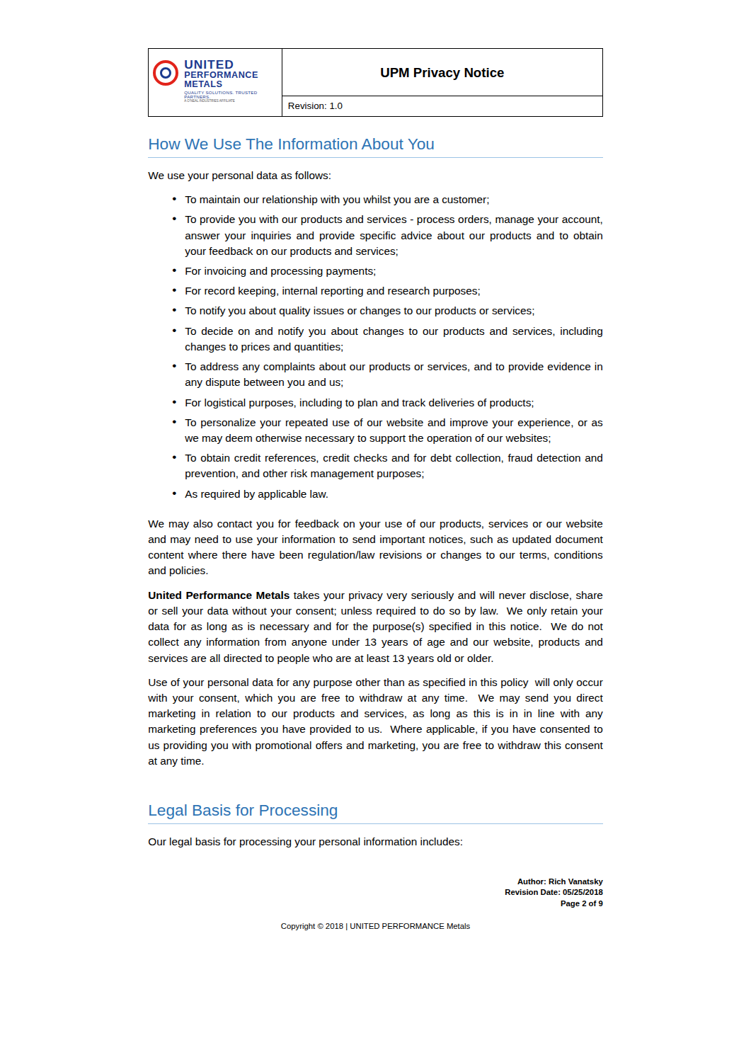| UNITED PERFORMANCE METALS QUALITY SOLUTIONS. TRUSTED PARTNERS. A O'NEAL INDUSTRIES AFFILIATE | UPM Privacy Notice |
| Revision: 1.0 |
How We Use The Information About You
We use your personal data as follows:
To maintain our relationship with you whilst you are a customer;
To provide you with our products and services - process orders, manage your account, answer your inquiries and provide specific advice about our products and to obtain your feedback on our products and services;
For invoicing and processing payments;
For record keeping, internal reporting and research purposes;
To notify you about quality issues or changes to our products or services;
To decide on and notify you about changes to our products and services, including changes to prices and quantities;
To address any complaints about our products or services, and to provide evidence in any dispute between you and us;
For logistical purposes, including to plan and track deliveries of products;
To personalize your repeated use of our website and improve your experience, or as we may deem otherwise necessary to support the operation of our websites;
To obtain credit references, credit checks and for debt collection, fraud detection and prevention, and other risk management purposes;
As required by applicable law.
We may also contact you for feedback on your use of our products, services or our website and may need to use your information to send important notices, such as updated document content where there have been regulation/law revisions or changes to our terms, conditions and policies.
United Performance Metals takes your privacy very seriously and will never disclose, share or sell your data without your consent; unless required to do so by law. We only retain your data for as long as is necessary and for the purpose(s) specified in this notice. We do not collect any information from anyone under 13 years of age and our website, products and services are all directed to people who are at least 13 years old or older.
Use of your personal data for any purpose other than as specified in this policy will only occur with your consent, which you are free to withdraw at any time. We may send you direct marketing in relation to our products and services, as long as this is in in line with any marketing preferences you have provided to us. Where applicable, if you have consented to us providing you with promotional offers and marketing, you are free to withdraw this consent at any time.
Legal Basis for Processing
Our legal basis for processing your personal information includes:
Author: Rich Vanatsky
Revision Date: 05/25/2018
Page 2 of 9
Copyright © 2018 | UNITED PERFORMANCE Metals